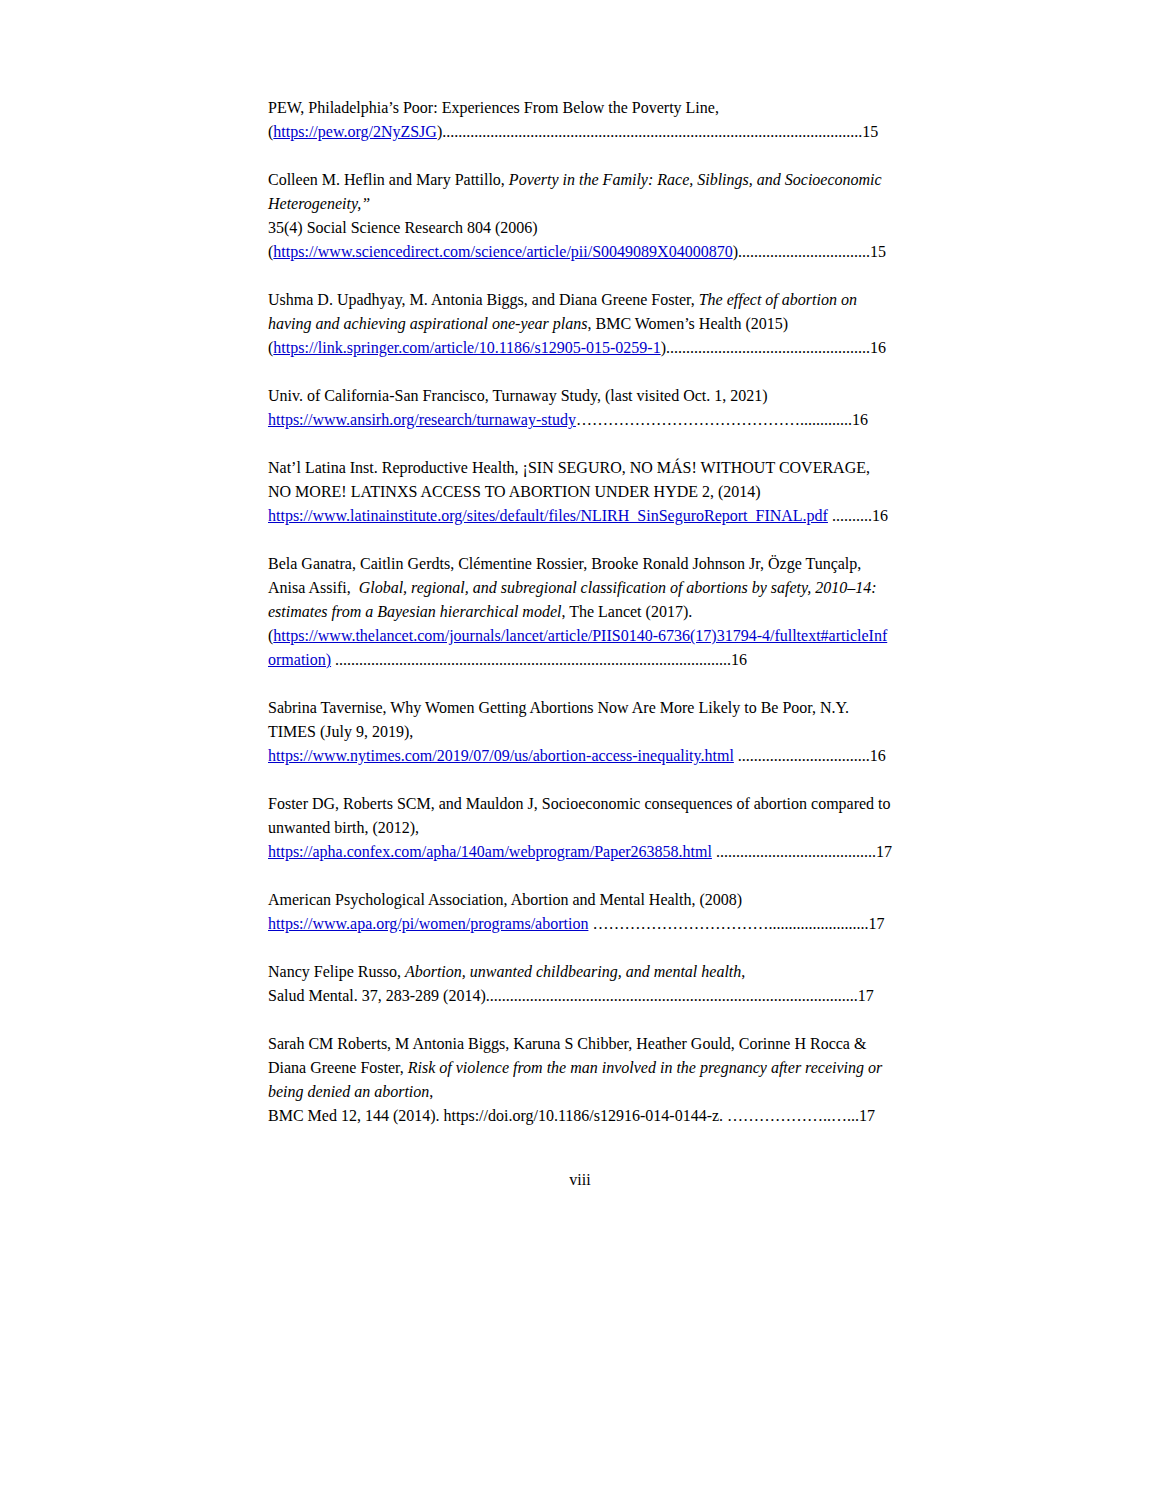PEW, Philadelphia’s Poor: Experiences From Below the Poverty Line,
(https://pew.org/2NyZSJG)......................................................................................................... 15
Colleen M. Heflin and Mary Pattillo, Poverty in the Family: Race, Siblings, and Socioeconomic Heterogeneity,”
35(4) Social Science Research 804 (2006)
(https://www.sciencedirect.com/science/article/pii/S0049089X04000870)................................. 15
Ushma D. Upadhyay, M. Antonia Biggs, and Diana Greene Foster, The effect of abortion on having and achieving aspirational one-year plans, BMC Women’s Health (2015)
(https://link.springer.com/article/10.1186/s12905-015-0259-1)................................................... 16
Univ. of California-San Francisco, Turnaway Study, (last visited Oct. 1, 2021)
https://www.ansirh.org/research/turnaway-study……………………………………............. 16
Nat’l Latina Inst. Reproductive Health, ¡SIN SEGURO, NO MÁS! WITHOUT COVERAGE, NO MORE! LATINXS ACCESS TO ABORTION UNDER HYDE 2, (2014)
https://www.latinainstitute.org/sites/default/files/NLIRH_SinSeguroReport_FINAL.pdf .......... 16
Bela Ganatra, Caitlin Gerdts, Clémentine Rossier, Brooke Ronald Johnson Jr, Özge Tunçalp, Anisa Assifi, Global, regional, and subregional classification of abortions by safety, 2010–14: estimates from a Bayesian hierarchical model, The Lancet (2017).
(https://www.thelancet.com/journals/lancet/article/PIIS0140-6736(17)31794-4/fulltext#articleInformation) ................................................................................................... 16
Sabrina Tavernise, Why Women Getting Abortions Now Are More Likely to Be Poor, N.Y. TIMES (July 9, 2019),
https://www.nytimes.com/2019/07/09/us/abortion-access-inequality.html ................................. 16
Foster DG, Roberts SCM, and Mauldon J, Socioeconomic consequences of abortion compared to unwanted birth, (2012),
https://apha.confex.com/apha/140am/webprogram/Paper263858.html ........................................ 17
American Psychological Association, Abortion and Mental Health, (2008)
https://www.apa.org/pi/women/programs/abortion ……………………………......................... 17
Nancy Felipe Russo, Abortion, unwanted childbearing, and mental health,
Salud Mental. 37, 283-289 (2014)............................................................................................. 17
Sarah CM Roberts, M Antonia Biggs, Karuna S Chibber, Heather Gould, Corinne H Rocca & Diana Greene Foster, Risk of violence from the man involved in the pregnancy after receiving or being denied an abortion,
BMC Med 12, 144 (2014). https://doi.org/10.1186/s12916-014-0144-z. ………………..…... 17
viii